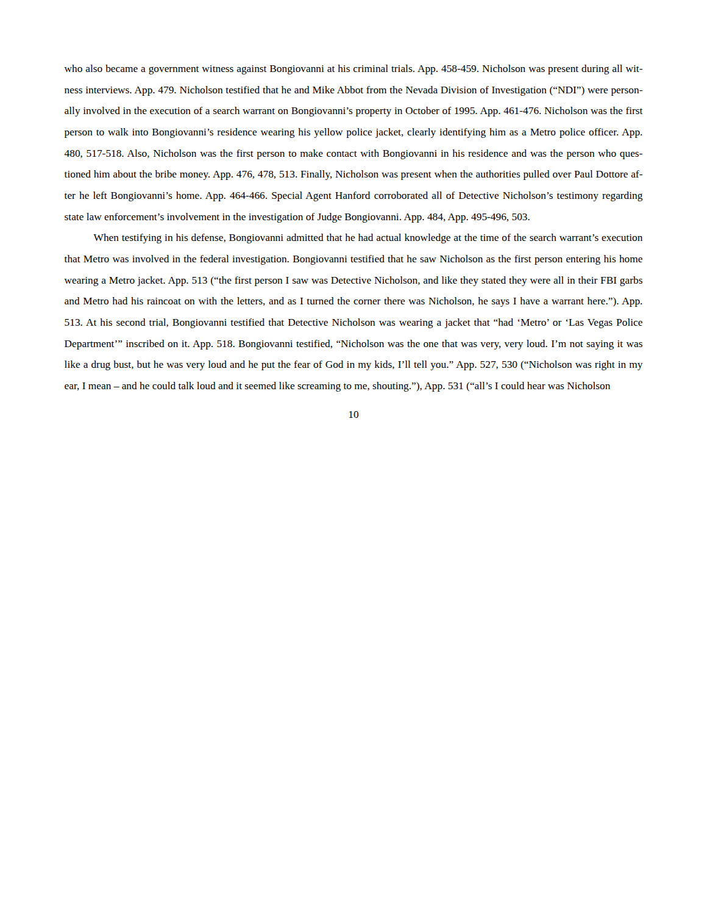who also became a government witness against Bongiovanni at his criminal trials. App. 458-459. Nicholson was present during all witness interviews. App. 479. Nicholson testified that he and Mike Abbot from the Nevada Division of Investigation (“NDI”) were personally involved in the execution of a search warrant on Bongiovanni’s property in October of 1995. App. 461-476. Nicholson was the first person to walk into Bongiovanni’s residence wearing his yellow police jacket, clearly identifying him as a Metro police officer. App. 480, 517-518. Also, Nicholson was the first person to make contact with Bongiovanni in his residence and was the person who questioned him about the bribe money. App. 476, 478, 513. Finally, Nicholson was present when the authorities pulled over Paul Dottore after he left Bongiovanni’s home. App. 464-466. Special Agent Hanford corroborated all of Detective Nicholson’s testimony regarding state law enforcement’s involvement in the investigation of Judge Bongiovanni. App. 484, App. 495-496, 503.
When testifying in his defense, Bongiovanni admitted that he had actual knowledge at the time of the search warrant’s execution that Metro was involved in the federal investigation. Bongiovanni testified that he saw Nicholson as the first person entering his home wearing a Metro jacket. App. 513 (“the first person I saw was Detective Nicholson, and like they stated they were all in their FBI garbs and Metro had his raincoat on with the letters, and as I turned the corner there was Nicholson, he says I have a warrant here.”). App. 513. At his second trial, Bongiovanni testified that Detective Nicholson was wearing a jacket that “had ‘Metro’ or ‘Las Vegas Police Department’” inscribed on it. App. 518. Bongiovanni testified, “Nicholson was the one that was very, very loud. I’m not saying it was like a drug bust, but he was very loud and he put the fear of God in my kids, I’ll tell you.” App. 527, 530 (“Nicholson was right in my ear, I mean – and he could talk loud and it seemed like screaming to me, shouting.”), App. 531 (“all’s I could hear was Nicholson
10